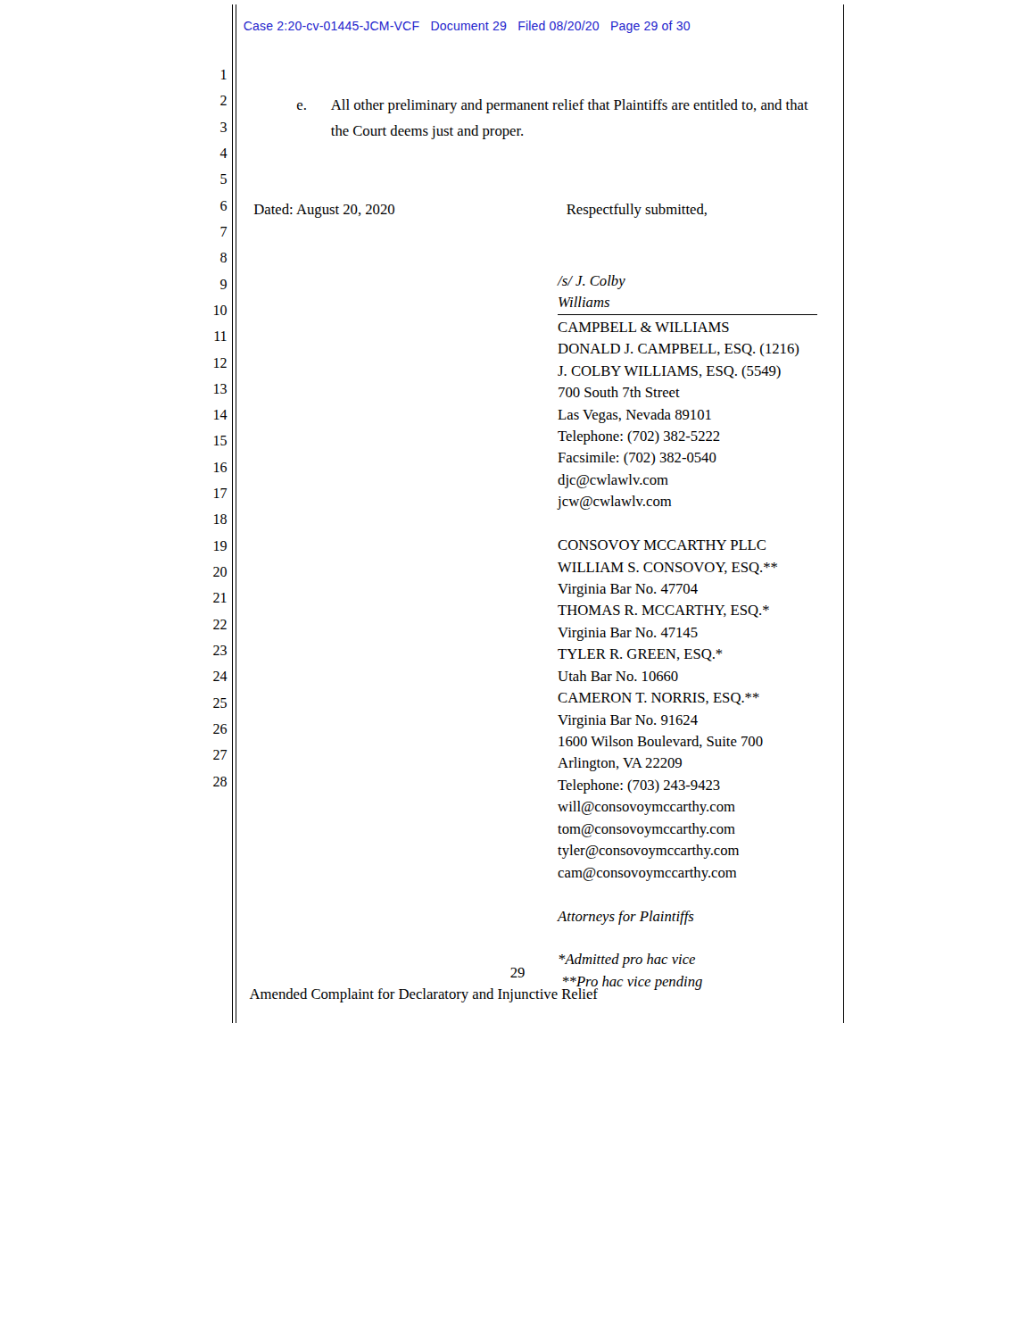Case 2:20-cv-01445-JCM-VCF Document 29 Filed 08/20/20 Page 29 of 30
1
2
3
4
5
6
7
8
9
10
11
12
13
14
15
16
17
18
19
20
21
22
23
24
25
26
27
28
e.
All other preliminary and permanent relief that Plaintiffs are entitled to, and that the Court deems just and proper.
Dated: August 20, 2020
Respectfully submitted,
/s/ J. Colby Williams
CAMPBELL & WILLIAMS
DONALD J. CAMPBELL, ESQ. (1216)
J. COLBY WILLIAMS, ESQ. (5549)
700 South 7th Street
Las Vegas, Nevada 89101
Telephone: (702) 382-5222
Facsimile: (702) 382-0540
djc@cwlawlv.com
jcw@cwlawlv.com
CONSOVOY MCCARTHY PLLC
WILLIAM S. CONSOVOY, ESQ.**
Virginia Bar No. 47704
THOMAS R. MCCARTHY, ESQ.*
Virginia Bar No. 47145
TYLER R. GREEN, ESQ.*
Utah Bar No. 10660
CAMERON T. NORRIS, ESQ.**
Virginia Bar No. 91624
1600 Wilson Boulevard, Suite 700
Arlington, VA 22209
Telephone: (703) 243-9423
will@consovoymccarthy.com
tom@consovoymccarthy.com
tyler@consovoymccarthy.com
cam@consovoymccarthy.com
Attorneys for Plaintiffs
*Admitted pro hac vice
**Pro hac vice pending
29
Amended Complaint for Declaratory and Injunctive Relief